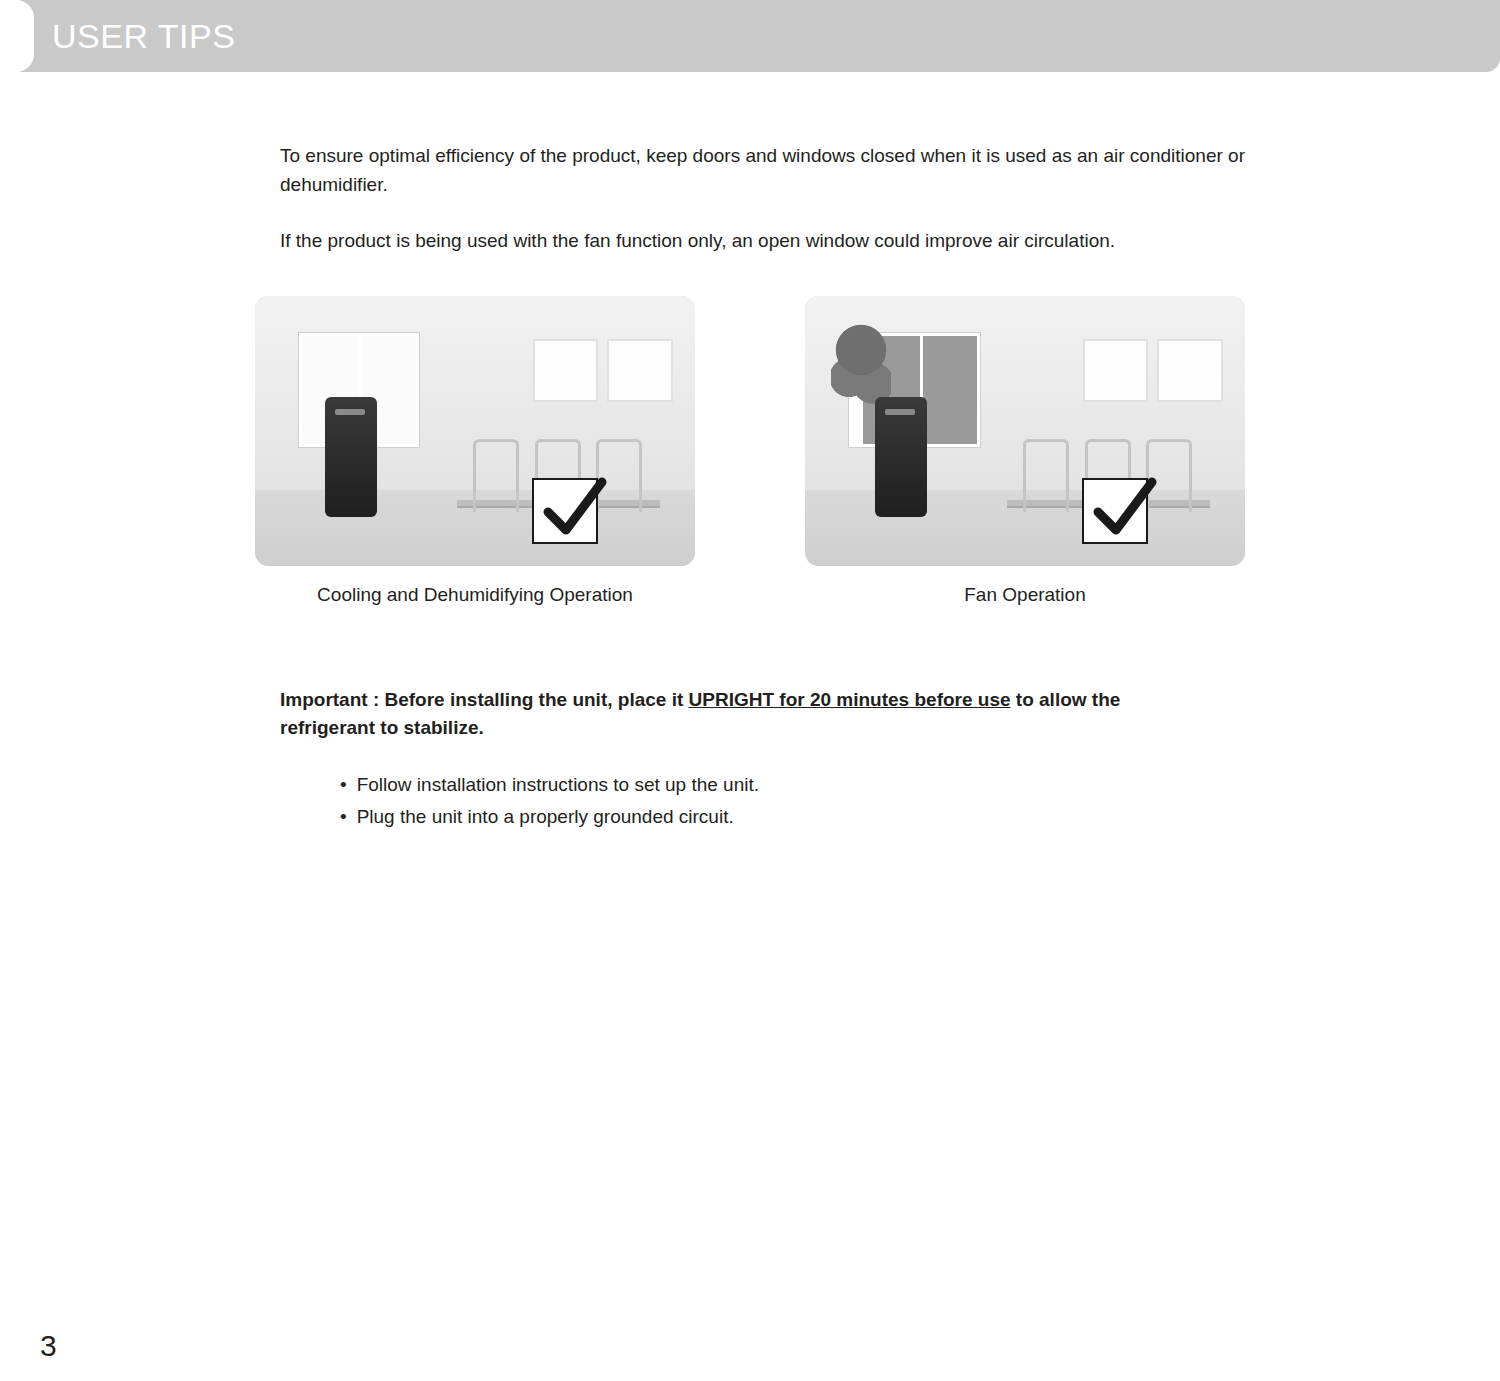USER TIPS
To ensure optimal efficiency of the product, keep doors and windows closed when it is used as an air conditioner or dehumidifier.
If the product is being used with the fan function only, an open window could improve air circulation.
Cooling and Dehumidifying Operation
Fan Operation
Important : Before installing the unit, place it UPRIGHT for 20 minutes before use to allow the refrigerant to stabilize.
Follow installation instructions to set up the unit.
Plug the unit into a properly grounded circuit.
3